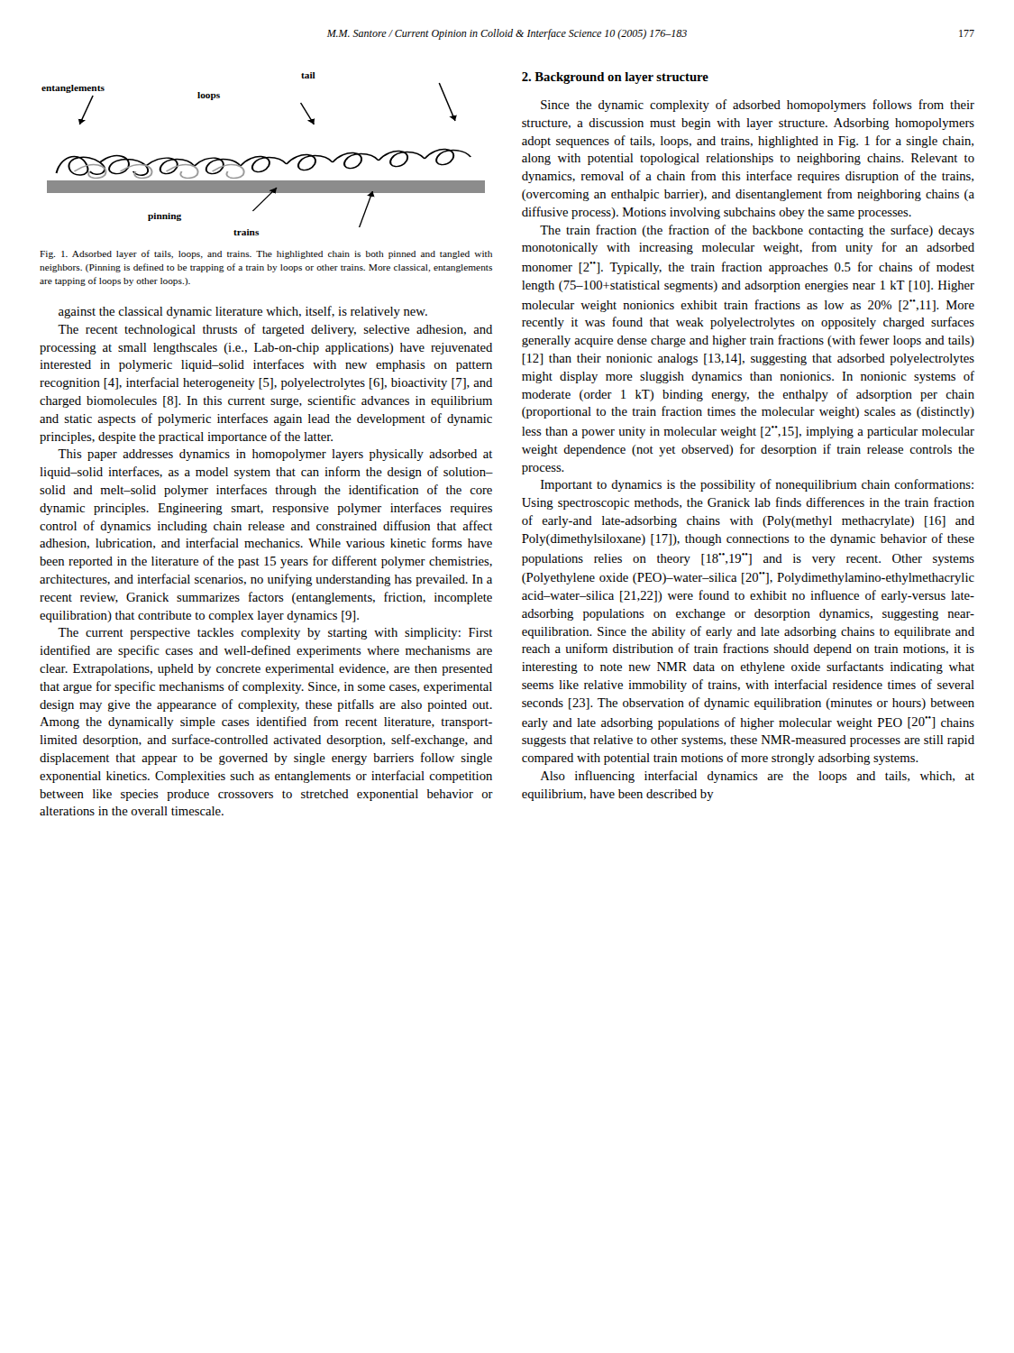M.M. Santore / Current Opinion in Colloid & Interface Science 10 (2005) 176–183 177
entanglements loops tail pinning trains
Fig. 1. Adsorbed layer of tails, loops, and trains. The highlighted chain is both pinned and tangled with neighbors. (Pinning is defined to be trapping of a train by loops or other trains. More classical, entanglements are tapping of loops by other loops.).
against the classical dynamic literature which, itself, is relatively new.
The recent technological thrusts of targeted delivery, selective adhesion, and processing at small lengthscales (i.e., Lab-on-chip applications) have rejuvenated interested in polymeric liquid–solid interfaces with new emphasis on pattern recognition [4], interfacial heterogeneity [5], polyelectrolytes [6], bioactivity [7], and charged biomolecules [8]. In this current surge, scientific advances in equilibrium and static aspects of polymeric interfaces again lead the development of dynamic principles, despite the practical importance of the latter.
This paper addresses dynamics in homopolymer layers physically adsorbed at liquid–solid interfaces, as a model system that can inform the design of solution–solid and melt–solid polymer interfaces through the identification of the core dynamic principles. Engineering smart, responsive polymer interfaces requires control of dynamics including chain release and constrained diffusion that affect adhesion, lubrication, and interfacial mechanics. While various kinetic forms have been reported in the literature of the past 15 years for different polymer chemistries, architectures, and interfacial scenarios, no unifying understanding has prevailed. In a recent review, Granick summarizes factors (entanglements, friction, incomplete equilibration) that contribute to complex layer dynamics [9].
The current perspective tackles complexity by starting with simplicity: First identified are specific cases and well-defined experiments where mechanisms are clear. Extrapolations, upheld by concrete experimental evidence, are then presented that argue for specific mechanisms of complexity. Since, in some cases, experimental design may give the appearance of complexity, these pitfalls are also pointed out. Among the dynamically simple cases identified from recent literature, transport-limited desorption, and surface-controlled activated desorption, self-exchange, and displacement that appear to be governed by single energy barriers follow single exponential kinetics. Complexities such as entanglements or interfacial competition between like species produce crossovers to stretched exponential behavior or alterations in the overall timescale.
2. Background on layer structure
Since the dynamic complexity of adsorbed homopolymers follows from their structure, a discussion must begin with layer structure. Adsorbing homopolymers adopt sequences of tails, loops, and trains, highlighted in Fig. 1 for a single chain, along with potential topological relationships to neighboring chains. Relevant to dynamics, removal of a chain from this interface requires disruption of the trains, (overcoming an enthalpic barrier), and disentanglement from neighboring chains (a diffusive process). Motions involving subchains obey the same processes.
The train fraction (the fraction of the backbone contacting the surface) decays monotonically with increasing molecular weight, from unity for an adsorbed monomer [2••]. Typically, the train fraction approaches 0.5 for chains of modest length (75–100+statistical segments) and adsorption energies near 1 kT [10]. Higher molecular weight nonionics exhibit train fractions as low as 20% [2••,11]. More recently it was found that weak polyelectrolytes on oppositely charged surfaces generally acquire dense charge and higher train fractions (with fewer loops and tails) [12] than their nonionic analogs [13,14], suggesting that adsorbed polyelectrolytes might display more sluggish dynamics than nonionics. In nonionic systems of moderate (order 1 kT) binding energy, the enthalpy of adsorption per chain (proportional to the train fraction times the molecular weight) scales as (distinctly) less than a power unity in molecular weight [2••,15], implying a particular molecular weight dependence (not yet observed) for desorption if train release controls the process.
Important to dynamics is the possibility of nonequilibrium chain conformations: Using spectroscopic methods, the Granick lab finds differences in the train fraction of early-and late-adsorbing chains with (Poly(methyl methacrylate) [16] and Poly(dimethylsiloxane) [17]), though connections to the dynamic behavior of these populations relies on theory [18••,19••] and is very recent. Other systems (Polyethylene oxide (PEO)–water–silica [20••], Polydimethylamino-ethylmethacrylic acid–water–silica [21,22]) were found to exhibit no influence of early-versus late-adsorbing populations on exchange or desorption dynamics, suggesting near-equilibration. Since the ability of early and late adsorbing chains to equilibrate and reach a uniform distribution of train fractions should depend on train motions, it is interesting to note new NMR data on ethylene oxide surfactants indicating what seems like relative immobility of trains, with interfacial residence times of several seconds [23]. The observation of dynamic equilibration (minutes or hours) between early and late adsorbing populations of higher molecular weight PEO [20••] chains suggests that relative to other systems, these NMR-measured processes are still rapid compared with potential train motions of more strongly adsorbing systems.
Also influencing interfacial dynamics are the loops and tails, which, at equilibrium, have been described by